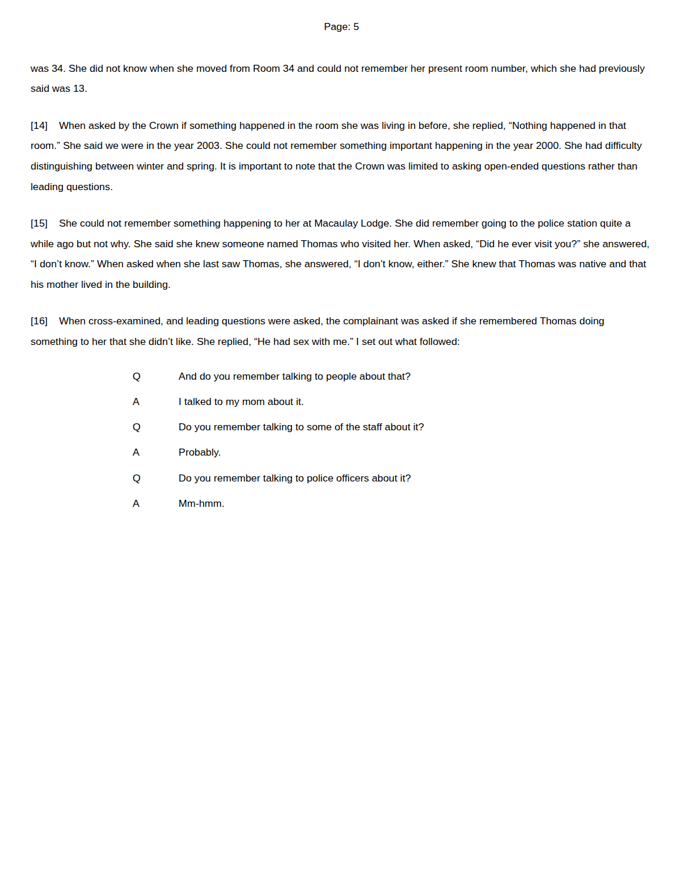Page: 5
was 34. She did not know when she moved from Room 34 and could not remember her present room number, which she had previously said was 13.
[14] When asked by the Crown if something happened in the room she was living in before, she replied, “Nothing happened in that room.” She said we were in the year 2003. She could not remember something important happening in the year 2000. She had difficulty distinguishing between winter and spring. It is important to note that the Crown was limited to asking open-ended questions rather than leading questions.
[15] She could not remember something happening to her at Macaulay Lodge. She did remember going to the police station quite a while ago but not why. She said she knew someone named Thomas who visited her. When asked, “Did he ever visit you?” she answered, “I don’t know.” When asked when she last saw Thomas, she answered, “I don’t know, either.” She knew that Thomas was native and that his mother lived in the building.
[16] When cross-examined, and leading questions were asked, the complainant was asked if she remembered Thomas doing something to her that she didn’t like. She replied, “He had sex with me.” I set out what followed:
Q
And do you remember talking to people about that?
A
I talked to my mom about it.
Q
Do you remember talking to some of the staff about it?
A
Probably.
Q
Do you remember talking to police officers about it?
A
Mm-hmm.